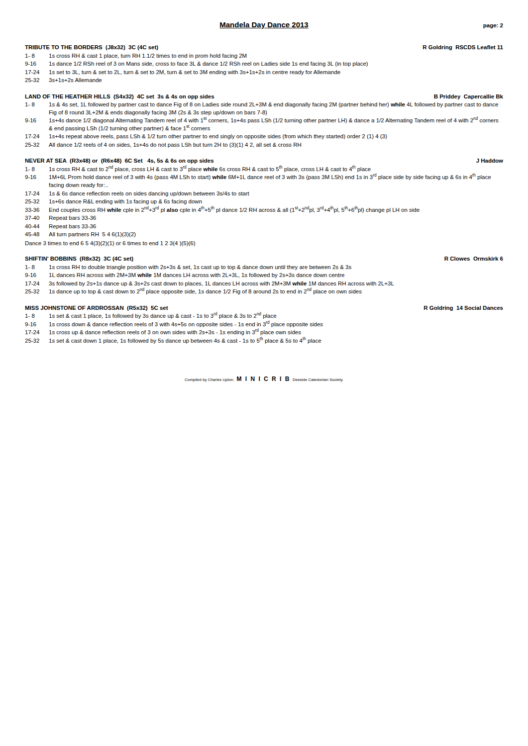Mandela Day Dance 2013
page: 2
TRIBUTE TO THE BORDERS (J8x32) 3C (4C set) R Goldring RSCDS Leaflet 11
| 1- 8 | 1s cross RH & cast 1 place, turn RH 1.1/2 times to end in prom hold facing 2M |
| 9-16 | 1s dance 1/2 RSh reel of 3 on Mans side, cross to face 3L & dance 1/2 RSh reel on Ladies side 1s end facing 3L (in top place) |
| 17-24 | 1s set to 3L, turn & set to 2L, turn & set to 2M, turn & set to 3M ending with 3s+1s+2s in centre ready for Allemande |
| 25-32 | 3s+1s+2s Allemande |
LAND OF THE HEATHER HILLS (S4x32) 4C set 3s & 4s on opp sides B Priddey Capercallie Bk
| 1- 8 | 1s & 4s set, 1L followed by partner cast to dance Fig of 8 on Ladies side round 2L+3M & end diagonally facing 2M (partner behind her) while 4L followed by partner cast to dance Fig of 8 round 3L+2M & ends diagonally facing 3M (2s & 3s step up/down on bars 7-8) |
| 9-16 | 1s+4s dance 1/2 diagonal Alternating Tandem reel of 4 with 1 st corners, 1s+4s pass LSh (1/2 turning other partner LH) & dance a 1/2 Alternating Tandem reel of 4 with 2 nd corners & end passing LSh (1/2 turning other partner) & face 1 st corners |
| 17-24 | 1s+4s repeat above reels, pass LSh & 1/2 turn other partner to end singly on opposite sides (from which they started) order 2 (1) 4 (3) |
| 25-32 | All dance 1/2 reels of 4 on sides, 1s+4s do not pass LSh but turn 2H to (3)(1) 4 2, all set & cross RH |
NEVER AT SEA (R3x48) or (R6x48) 6C Set 4s, 5s & 6s on opp sides J Haddow
| 1- 8 | 1s cross RH & cast to 2 nd place, cross LH & cast to 3 rd place while 6s cross RH & cast to 5 th place, cross LH & cast to 4 th place |
| 9-16 | 1M+6L Prom hold dance reel of 3 with 4s (pass 4M LSh to start) while 6M+1L dance reel of 3 with 3s (pass 3M LSh) end 1s in 3 rd place side by side facing up & 6s in 4 th place facing down ready for:.. |
| 17-24 | 1s & 6s dance reflection reels on sides dancing up/down between 3s/4s to start |
| 25-32 | 1s+6s dance R&L ending with 1s facing up & 6s facing down |
| 33-36 | End couples cross RH while cple in 2 nd +3 rd pl also cple in 4 th +5 th pl dance 1/2 RH across & all (1 st +2 nd pl, 3 rd +4 th pl, 5 th +6 th pl) change pl LH on side |
| 37-40 | Repeat bars 33-36 |
| 40-44 | Repeat bars 33-36 |
| 45-48 | All turn partners RH 5 4 6(1)(3)(2) |
Dance 3 times to end 6 5 4(3)(2)(1) or 6 times to end 1 2 3(4 )(5)(6)
SHIFTIN' BOBBINS (R8x32) 3C (4C set) R Clowes Ormskirk 6
| 1- 8 | 1s cross RH to double triangle position with 2s+3s & set, 1s cast up to top & dance down until they are between 2s & 3s |
| 9-16 | 1L dances RH across with 2M+3M while 1M dances LH across with 2L+3L, 1s followed by 2s+3s dance down centre |
| 17-24 | 3s followed by 2s+1s dance up & 3s+2s cast down to places, 1L dances LH across with 2M+3M while 1M dances RH across with 2L+3L |
| 25-32 | 1s dance up to top & cast down to 2 nd place opposite side, 1s dance 1/2 Fig of 8 around 2s to end in 2 nd place on own sides |
MISS JOHNSTONE OF ARDROSSAN (R5x32) 5C set R Goldring 14 Social Dances
| 1- 8 | 1s set & cast 1 place, 1s followed by 3s dance up & cast - 1s to 3 rd place & 3s to 2 nd place |
| 9-16 | 1s cross down & dance reflection reels of 3 with 4s+5s on opposite sides - 1s end in 3 rd place opposite sides |
| 17-24 | 1s cross up & dance reflection reels of 3 on own sides with 2s+3s - 1s ending in 3 rd place own sides |
| 25-32 | 1s set & cast down 1 place, 1s followed by 5s dance up between 4s & cast - 1s to 5 th place & 5s to 4 th place |
Compiled by Charles Upton. M I N I C R I B Deeside Caledonian Society.